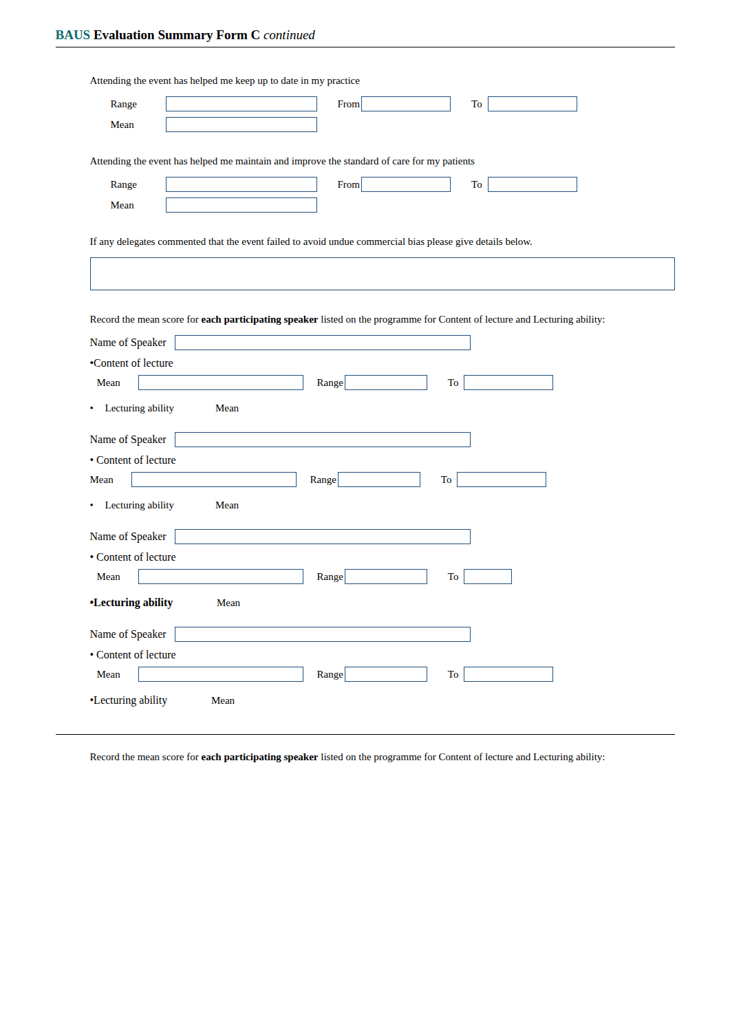BAUS Evaluation Summary Form C continued
Attending the event has helped me keep up to date in my practice
Range From To
Mean
Attending the event has helped me maintain and improve the standard of care for my patients
Range From To
Mean
If any delegates commented that the event failed to avoid undue commercial bias please give details below.
Record the mean score for each participating speaker listed on the programme for Content of lecture and Lecturing ability:
Name of Speaker
•Content of lecture
Mean Range To
• Lecturing ability Mean
Name of Speaker
• Content of lecture
Mean Range To
• Lecturing ability Mean
Name of Speaker
• Content of lecture
Mean Range To
•Lecturing ability Mean
Name of Speaker
• Content of lecture
Mean Range To
•Lecturing ability Mean
Record the mean score for each participating speaker listed on the programme for Content of lecture and Lecturing ability: